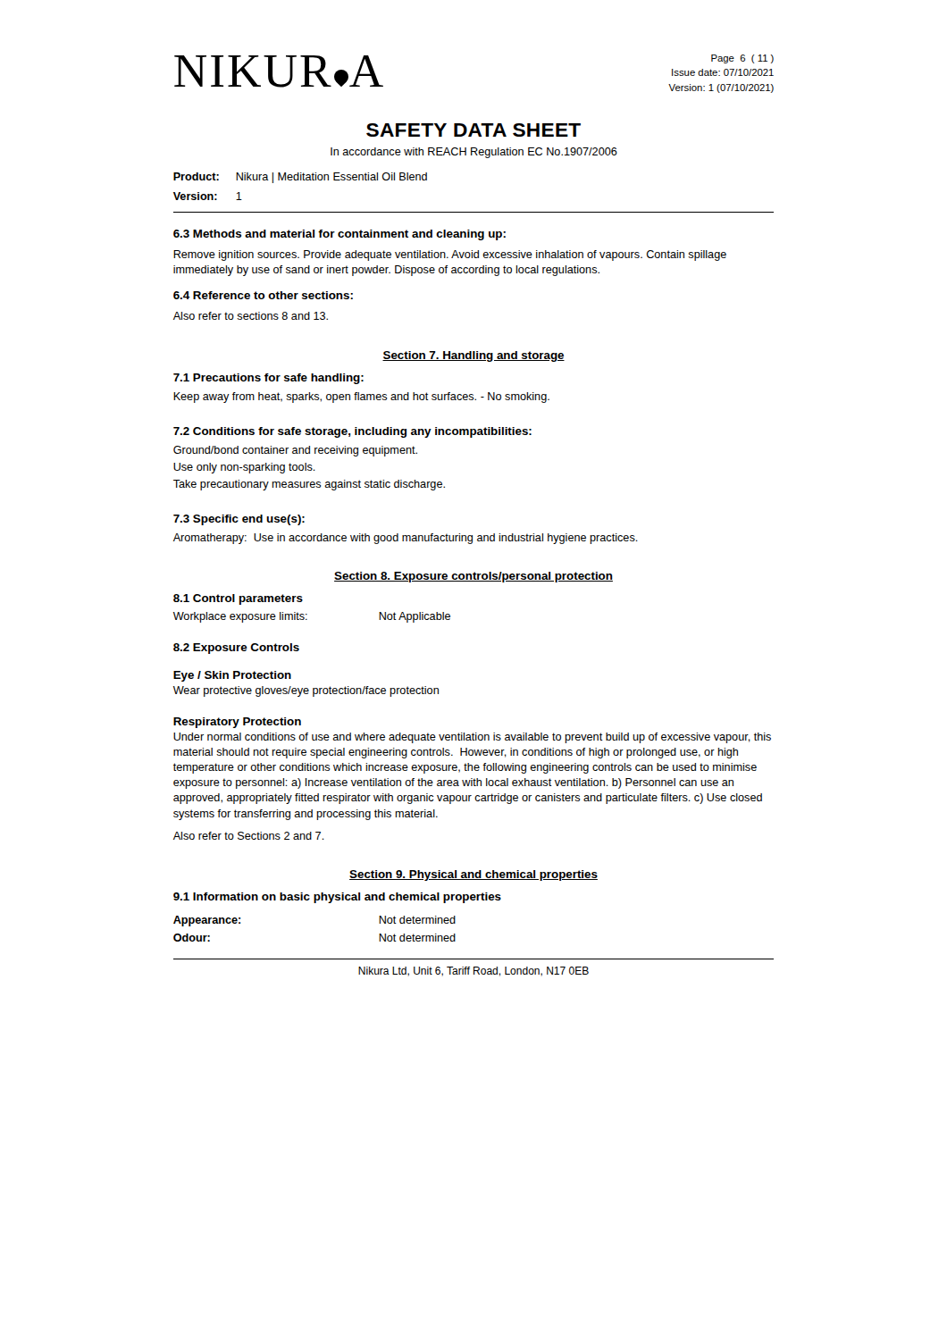NIKUR A
Page 6 ( 11 )
Issue date: 07/10/2021
Version: 1 (07/10/2021)
SAFETY DATA SHEET
In accordance with REACH Regulation EC No.1907/2006
Product:
Nikura | Meditation Essential Oil Blend
Version:
1
6.3 Methods and material for containment and cleaning up:
Remove ignition sources. Provide adequate ventilation. Avoid excessive inhalation of vapours. Contain spillage immediately by use of sand or inert powder. Dispose of according to local regulations.
6.4 Reference to other sections:
Also refer to sections 8 and 13.
Section 7. Handling and storage
7.1 Precautions for safe handling:
Keep away from heat, sparks, open flames and hot surfaces. - No smoking.
7.2 Conditions for safe storage, including any incompatibilities:
Ground/bond container and receiving equipment.
Use only non-sparking tools.
Take precautionary measures against static discharge.
7.3 Specific end use(s):
Aromatherapy: Use in accordance with good manufacturing and industrial hygiene practices.
Section 8. Exposure controls/personal protection
8.1 Control parameters
Workplace exposure limits:
Not Applicable
8.2 Exposure Controls
Eye / Skin Protection
Wear protective gloves/eye protection/face protection
Respiratory Protection
Under normal conditions of use and where adequate ventilation is available to prevent build up of excessive vapour, this material should not require special engineering controls. However, in conditions of high or prolonged use, or high temperature or other conditions which increase exposure, the following engineering controls can be used to minimise exposure to personnel: a) Increase ventilation of the area with local exhaust ventilation. b) Personnel can use an approved, appropriately fitted respirator with organic vapour cartridge or canisters and particulate filters. c) Use closed systems for transferring and processing this material.
Also refer to Sections 2 and 7.
Section 9. Physical and chemical properties
9.1 Information on basic physical and chemical properties
Appearance:
Not determined
Odour:
Not determined
Nikura Ltd, Unit 6, Tariff Road, London, N17 0EB